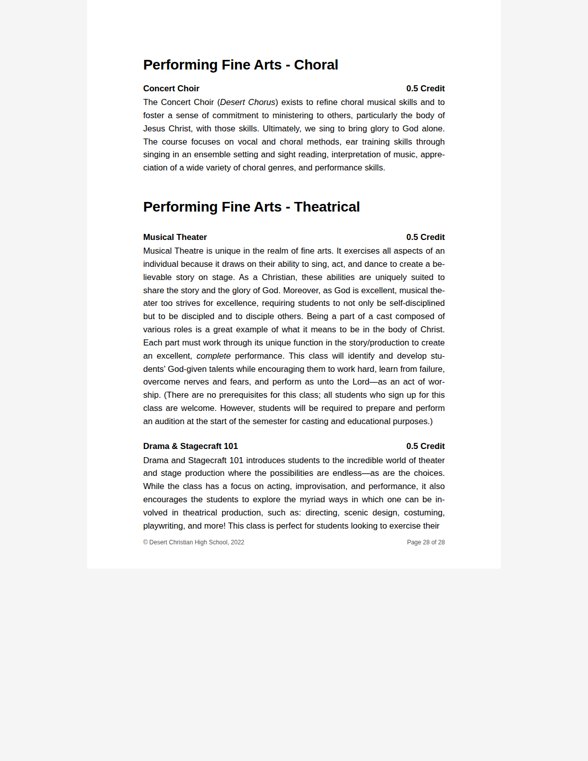Performing Fine Arts - Choral
Concert Choir 0.5 Credit
The Concert Choir (Desert Chorus) exists to refine choral musical skills and to foster a sense of commitment to ministering to others, particularly the body of Jesus Christ, with those skills. Ultimately, we sing to bring glory to God alone. The course focuses on vocal and choral methods, ear training skills through singing in an ensemble setting and sight reading, interpretation of music, appreciation of a wide variety of choral genres, and performance skills.
Performing Fine Arts - Theatrical
Musical Theater 0.5 Credit
Musical Theatre is unique in the realm of fine arts. It exercises all aspects of an individual because it draws on their ability to sing, act, and dance to create a believable story on stage. As a Christian, these abilities are uniquely suited to share the story and the glory of God. Moreover, as God is excellent, musical theater too strives for excellence, requiring students to not only be self-disciplined but to be discipled and to disciple others. Being a part of a cast composed of various roles is a great example of what it means to be in the body of Christ. Each part must work through its unique function in the story/production to create an excellent, complete performance. This class will identify and develop students' God-given talents while encouraging them to work hard, learn from failure, overcome nerves and fears, and perform as unto the Lord—as an act of worship. (There are no prerequisites for this class; all students who sign up for this class are welcome. However, students will be required to prepare and perform an audition at the start of the semester for casting and educational purposes.)
Drama & Stagecraft 101 0.5 Credit
Drama and Stagecraft 101 introduces students to the incredible world of theater and stage production where the possibilities are endless—as are the choices. While the class has a focus on acting, improvisation, and performance, it also encourages the students to explore the myriad ways in which one can be involved in theatrical production, such as: directing, scenic design, costuming, playwriting, and more! This class is perfect for students looking to exercise their
© Desert Christian High School, 2022 Page 28 of 28